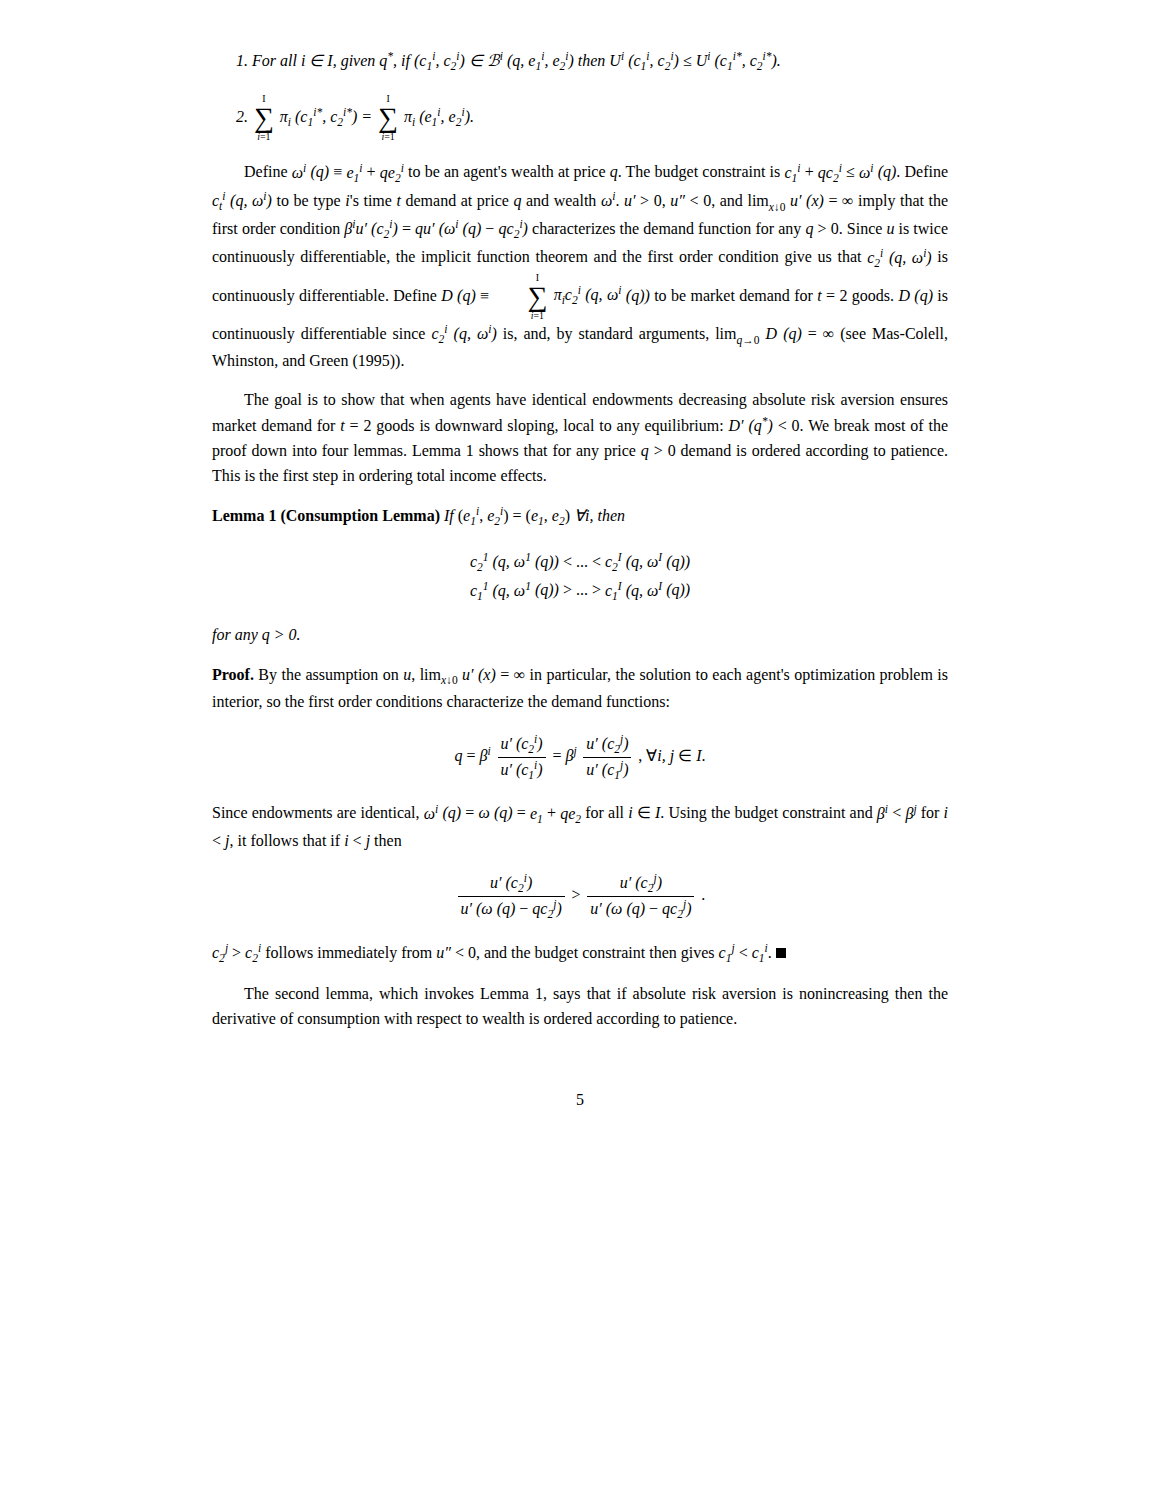For all i ∈ I, given q*, if (c1i, c2i) ∈ ℬi (q, e1i, e2i) then Ui (c1i, c2i) ≤ Ui (c1i*, c2i*).
I∑i=1 πi (c1i*, c2i*) = I∑i=1 πi (e1i, e2i).
Define ωi (q) ≡ e1i + qe2i to be an agent's wealth at price q. The budget constraint is c1i + qc2i ≤ ωi (q). Define cti (q, ωi) to be type i's time t demand at price q and wealth ωi. u′ > 0, u″ < 0, and limx↓0 u′ (x) = ∞ imply that the first order condition βiu′ (c2i) = qu′ (ωi (q) − qc2i) characterizes the demand function for any q > 0. Since u is twice continuously differentiable, the implicit function theorem and the first order condition give us that c2i (q, ωi) is continuously differentiable. Define D (q) ≡ I∑i=1 πic2i (q, ωi (q)) to be market demand for t = 2 goods. D (q) is continuously differentiable since c2i (q, ωi) is, and, by standard arguments, limq→0 D (q) = ∞ (see Mas-Colell, Whinston, and Green (1995)).
The goal is to show that when agents have identical endowments decreasing absolute risk aversion ensures market demand for t = 2 goods is downward sloping, local to any equilibrium: D′ (q*) < 0. We break most of the proof down into four lemmas. Lemma 1 shows that for any price q > 0 demand is ordered according to patience. This is the first step in ordering total income effects.
Lemma 1 (Consumption Lemma) If (e1i, e2i) = (e1, e2) ∀i, then
c21 (q, ω1 (q)) < ... < c2I (q, ωI (q))
c11 (q, ω1 (q)) > ... > c1I (q, ωI (q))
for any q > 0.
Proof. By the assumption on u, limx↓0 u′ (x) = ∞ in particular, the solution to each agent's optimization problem is interior, so the first order conditions characterize the demand functions:
q = βi
| u′ (c 2 i ) |
| u′ (c 1 i ) |
= βj
| u′ (c 2 j ) |
| u′ (c 1 j ) |
, ∀i, j ∈ I.
Since endowments are identical, ωi (q) = ω (q) = e1 + qe2 for all i ∈ I. Using the budget constraint and βi < βj for i < j, it follows that if i < j then
| u′ (c 2 i ) |
| u′ (ω (q) − qc 2 j ) |
>
| u′ (c 2 j ) |
| u′ (ω (q) − qc 2 j ) |
.
c2j > c2i follows immediately from u″ < 0, and the budget constraint then gives c1j < c1i.
The second lemma, which invokes Lemma 1, says that if absolute risk aversion is nonincreasing then the derivative of consumption with respect to wealth is ordered according to patience.
5